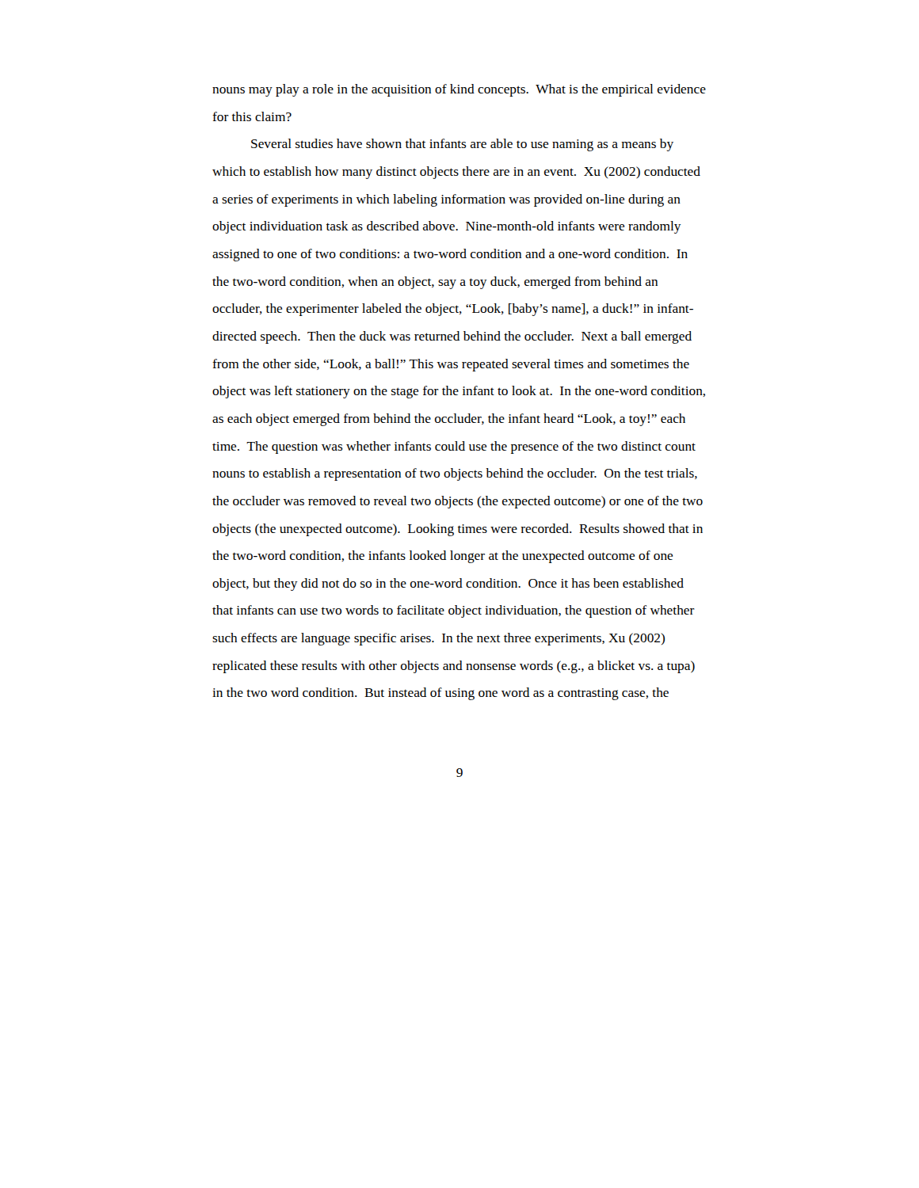nouns may play a role in the acquisition of kind concepts. What is the empirical evidence for this claim?
Several studies have shown that infants are able to use naming as a means by which to establish how many distinct objects there are in an event. Xu (2002) conducted a series of experiments in which labeling information was provided on-line during an object individuation task as described above. Nine-month-old infants were randomly assigned to one of two conditions: a two-word condition and a one-word condition. In the two-word condition, when an object, say a toy duck, emerged from behind an occluder, the experimenter labeled the object, “Look, [baby’s name], a duck!” in infant-directed speech. Then the duck was returned behind the occluder. Next a ball emerged from the other side, “Look, a ball!” This was repeated several times and sometimes the object was left stationery on the stage for the infant to look at. In the one-word condition, as each object emerged from behind the occluder, the infant heard “Look, a toy!” each time. The question was whether infants could use the presence of the two distinct count nouns to establish a representation of two objects behind the occluder. On the test trials, the occluder was removed to reveal two objects (the expected outcome) or one of the two objects (the unexpected outcome). Looking times were recorded. Results showed that in the two-word condition, the infants looked longer at the unexpected outcome of one object, but they did not do so in the one-word condition. Once it has been established that infants can use two words to facilitate object individuation, the question of whether such effects are language specific arises. In the next three experiments, Xu (2002) replicated these results with other objects and nonsense words (e.g., a blicket vs. a tupa) in the two word condition. But instead of using one word as a contrasting case, the
9